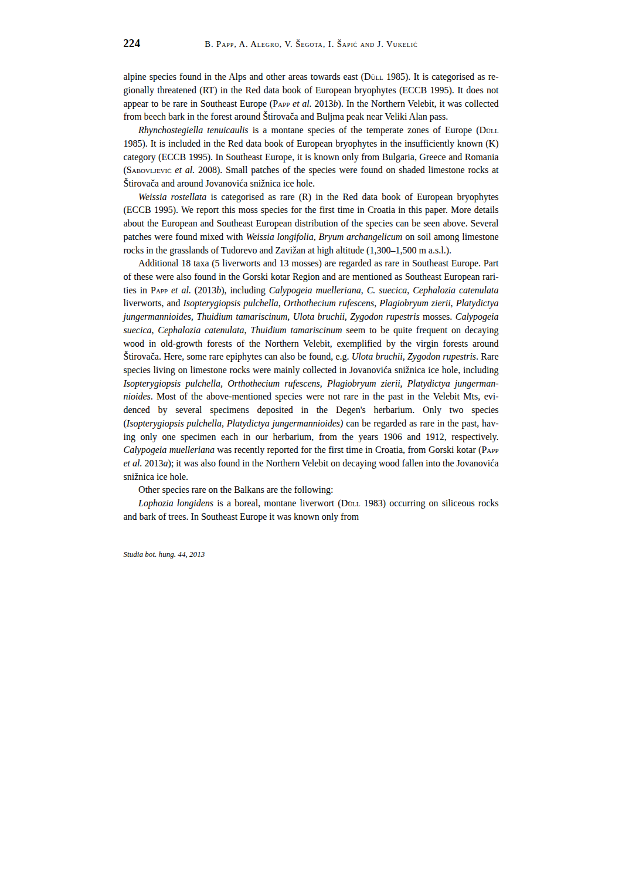224 B. Papp, A. Alegro, V. Šegota, I. Šapić and J. Vukelić
alpine species found in the Alps and other areas towards east (Düll 1985). It is categorised as regionally threatened (RT) in the Red data book of European bryophytes (ECCB 1995). It does not appear to be rare in Southeast Europe (Papp et al. 2013b). In the Northern Velebit, it was collected from beech bark in the forest around Štirovača and Buljma peak near Veliki Alan pass.
Rhynchostegiella tenuicaulis is a montane species of the temperate zones of Europe (Düll 1985). It is included in the Red data book of European bryophytes in the insufficiently known (K) category (ECCB 1995). In Southeast Europe, it is known only from Bulgaria, Greece and Romania (Sabovljević et al. 2008). Small patches of the species were found on shaded limestone rocks at Štirovača and around Jovanovića snižnica ice hole.
Weissia rostellata is categorised as rare (R) in the Red data book of European bryophytes (ECCB 1995). We report this moss species for the first time in Croatia in this paper. More details about the European and Southeast European distribution of the species can be seen above. Several patches were found mixed with Weissia longifolia, Bryum archangelicum on soil among limestone rocks in the grasslands of Tudorevo and Zavižan at high altitude (1,300–1,500 m a.s.l.).
Additional 18 taxa (5 liverworts and 13 mosses) are regarded as rare in Southeast Europe. Part of these were also found in the Gorski kotar Region and are mentioned as Southeast European rarities in Papp et al. (2013b), including Calypogeia muelleriana, C. suecica, Cephalozia catenulata liverworts, and Isopterygiopsis pulchella, Orthothecium rufescens, Plagiobryum zierii, Platydictya jungermannioides, Thuidium tamariscinum, Ulota bruchii, Zygodon rupestris mosses. Calypogeia suecica, Cephalozia catenulata, Thuidium tamariscinum seem to be quite frequent on decaying wood in old-growth forests of the Northern Velebit, exemplified by the virgin forests around Štirovača. Here, some rare epiphytes can also be found, e.g. Ulota bruchii, Zygodon rupestris. Rare species living on limestone rocks were mainly collected in Jovanovića snižnica ice hole, including Isopterygiopsis pulchella, Orthothecium rufescens, Plagiobryum zierii, Platydictya jungermannioides. Most of the above-mentioned species were not rare in the past in the Velebit Mts, evidenced by several specimens deposited in the Degen's herbarium. Only two species (Isopterygiopsis pulchella, Platydictya jungermannioides) can be regarded as rare in the past, having only one specimen each in our herbarium, from the years 1906 and 1912, respectively. Calypogeia muelleriana was recently reported for the first time in Croatia, from Gorski kotar (Papp et al. 2013a); it was also found in the Northern Velebit on decaying wood fallen into the Jovanovića snižnica ice hole.
Other species rare on the Balkans are the following:
Lophozia longidens is a boreal, montane liverwort (Düll 1983) occurring on siliceous rocks and bark of trees. In Southeast Europe it was known only from
Studia bot. hung. 44, 2013